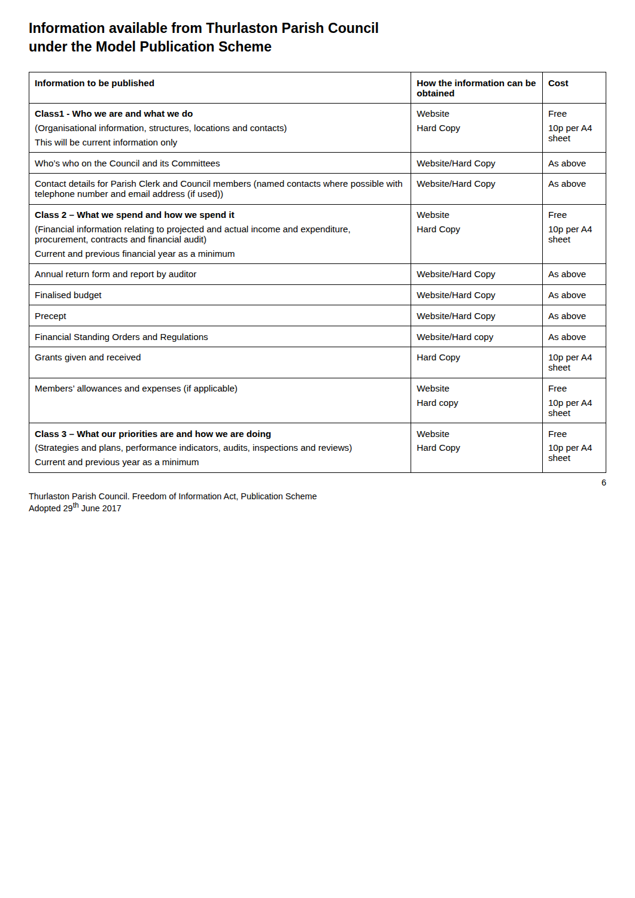Information available from Thurlaston Parish Council
under the Model Publication Scheme
| Information to be published | How the information can be obtained | Cost |
| --- | --- | --- |
| Class1 - Who we are and what we do (Organisational information, structures, locations and contacts) This will be current information only | Website Hard Copy | Free 10p per A4 sheet |
| Who’s who on the Council and its Committees | Website/Hard Copy | As above |
| Contact details for Parish Clerk and Council members (named contacts where possible with telephone number and email address (if used)) | Website/Hard Copy | As above |
| Class 2 – What we spend and how we spend it (Financial information relating to projected and actual income and expenditure, procurement, contracts and financial audit) Current and previous financial year as a minimum | Website Hard Copy | Free 10p per A4 sheet |
| Annual return form and report by auditor | Website/Hard Copy | As above |
| Finalised budget | Website/Hard Copy | As above |
| Precept | Website/Hard Copy | As above |
| Financial Standing Orders and Regulations | Website/Hard copy | As above |
| Grants given and received | Hard Copy | 10p per A4 sheet |
| Members’ allowances and expenses (if applicable) | Website Hard copy | Free 10p per A4 sheet |
| Class 3 – What our priorities are and how we are doing (Strategies and plans, performance indicators, audits, inspections and reviews) Current and previous year as a minimum | Website Hard Copy | Free 10p per A4 sheet |
6 Thurlaston Parish Council. Freedom of Information Act, Publication Scheme
Adopted 29th June 2017